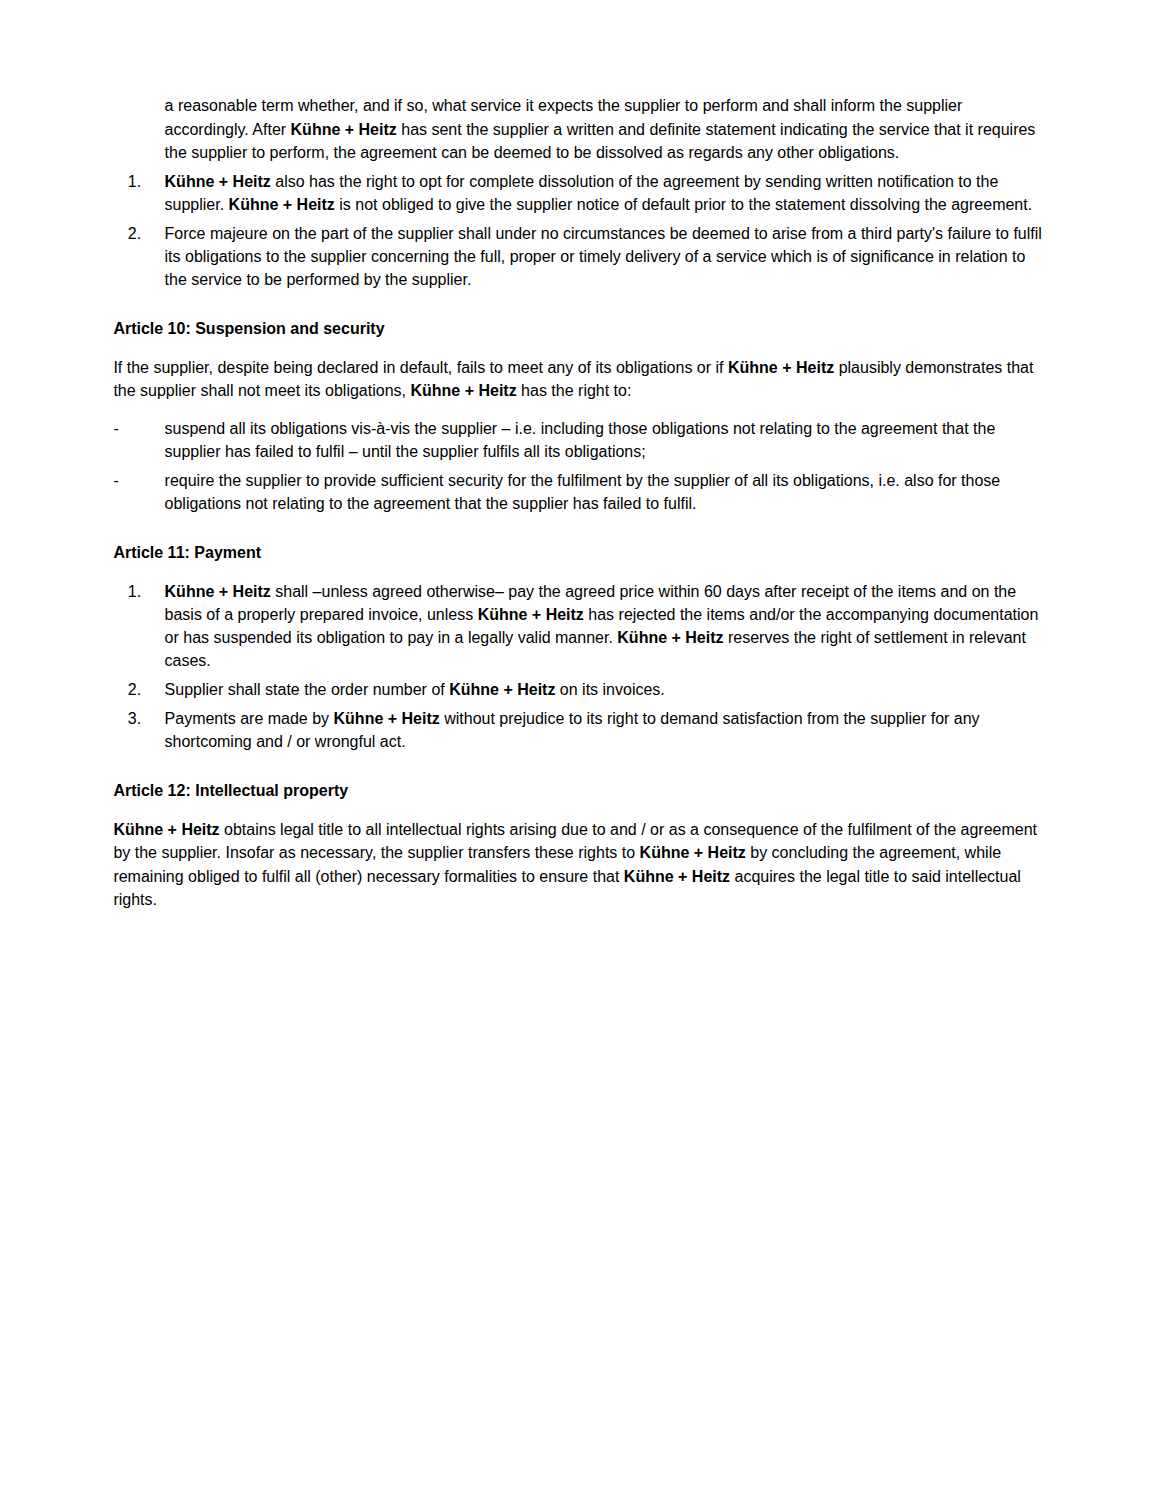a reasonable term whether, and if so, what service it expects the supplier to perform and shall inform the supplier accordingly. After Kühne + Heitz has sent the supplier a written and definite statement indicating the service that it requires the supplier to perform, the agreement can be deemed to be dissolved as regards any other obligations.
Kühne + Heitz also has the right to opt for complete dissolution of the agreement by sending written notification to the supplier. Kühne + Heitz is not obliged to give the supplier notice of default prior to the statement dissolving the agreement.
Force majeure on the part of the supplier shall under no circumstances be deemed to arise from a third party's failure to fulfil its obligations to the supplier concerning the full, proper or timely delivery of a service which is of significance in relation to the service to be performed by the supplier.
Article 10: Suspension and security
If the supplier, despite being declared in default, fails to meet any of its obligations or if Kühne + Heitz plausibly demonstrates that the supplier shall not meet its obligations, Kühne + Heitz has the right to:
suspend all its obligations vis-à-vis the supplier – i.e. including those obligations not relating to the agreement that the supplier has failed to fulfil – until the supplier fulfils all its obligations;
require the supplier to provide sufficient security for the fulfilment by the supplier of all its obligations, i.e. also for those obligations not relating to the agreement that the supplier has failed to fulfil.
Article 11: Payment
Kühne + Heitz shall –unless agreed otherwise– pay the agreed price within 60 days after receipt of the items and on the basis of a properly prepared invoice, unless Kühne + Heitz has rejected the items and/or the accompanying documentation or has suspended its obligation to pay in a legally valid manner. Kühne + Heitz reserves the right of settlement in relevant cases.
Supplier shall state the order number of Kühne + Heitz on its invoices.
Payments are made by Kühne + Heitz without prejudice to its right to demand satisfaction from the supplier for any shortcoming and / or wrongful act.
Article 12: Intellectual property
Kühne + Heitz obtains legal title to all intellectual rights arising due to and / or as a consequence of the fulfilment of the agreement by the supplier. Insofar as necessary, the supplier transfers these rights to Kühne + Heitz by concluding the agreement, while remaining obliged to fulfil all (other) necessary formalities to ensure that Kühne + Heitz acquires the legal title to said intellectual rights.